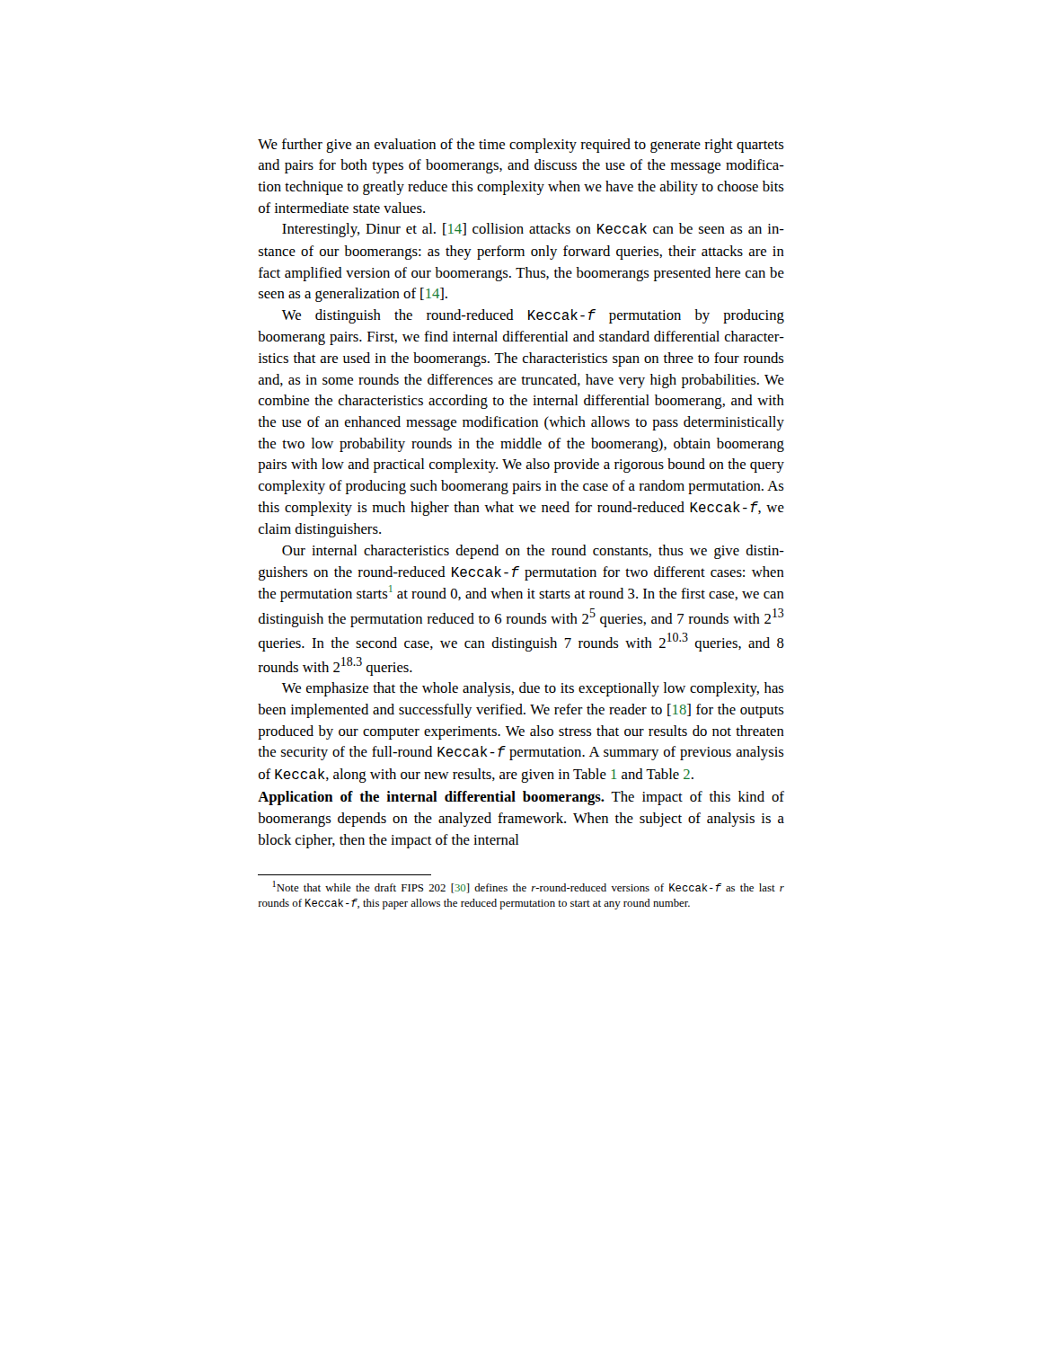We further give an evaluation of the time complexity required to generate right quartets and pairs for both types of boomerangs, and discuss the use of the message modification technique to greatly reduce this complexity when we have the ability to choose bits of intermediate state values.
Interestingly, Dinur et al. [14] collision attacks on Keccak can be seen as an instance of our boomerangs: as they perform only forward queries, their attacks are in fact amplified version of our boomerangs. Thus, the boomerangs presented here can be seen as a generalization of [14].
We distinguish the round-reduced Keccak-f permutation by producing boomerang pairs. First, we find internal differential and standard differential characteristics that are used in the boomerangs. The characteristics span on three to four rounds and, as in some rounds the differences are truncated, have very high probabilities. We combine the characteristics according to the internal differential boomerang, and with the use of an enhanced message modification (which allows to pass deterministically the two low probability rounds in the middle of the boomerang), obtain boomerang pairs with low and practical complexity. We also provide a rigorous bound on the query complexity of producing such boomerang pairs in the case of a random permutation. As this complexity is much higher than what we need for round-reduced Keccak-f, we claim distinguishers.
Our internal characteristics depend on the round constants, thus we give distinguishers on the round-reduced Keccak-f permutation for two different cases: when the permutation starts1 at round 0, and when it starts at round 3. In the first case, we can distinguish the permutation reduced to 6 rounds with 25 queries, and 7 rounds with 213 queries. In the second case, we can distinguish 7 rounds with 210.3 queries, and 8 rounds with 218.3 queries.
We emphasize that the whole analysis, due to its exceptionally low complexity, has been implemented and successfully verified. We refer the reader to [18] for the outputs produced by our computer experiments. We also stress that our results do not threaten the security of the full-round Keccak-f permutation. A summary of previous analysis of Keccak, along with our new results, are given in Table 1 and Table 2.
Application of the internal differential boomerangs. The impact of this kind of boomerangs depends on the analyzed framework. When the subject of analysis is a block cipher, then the impact of the internal
1Note that while the draft FIPS 202 [30] defines the r-round-reduced versions of Keccak-f as the last r rounds of Keccak-f, this paper allows the reduced permutation to start at any round number.